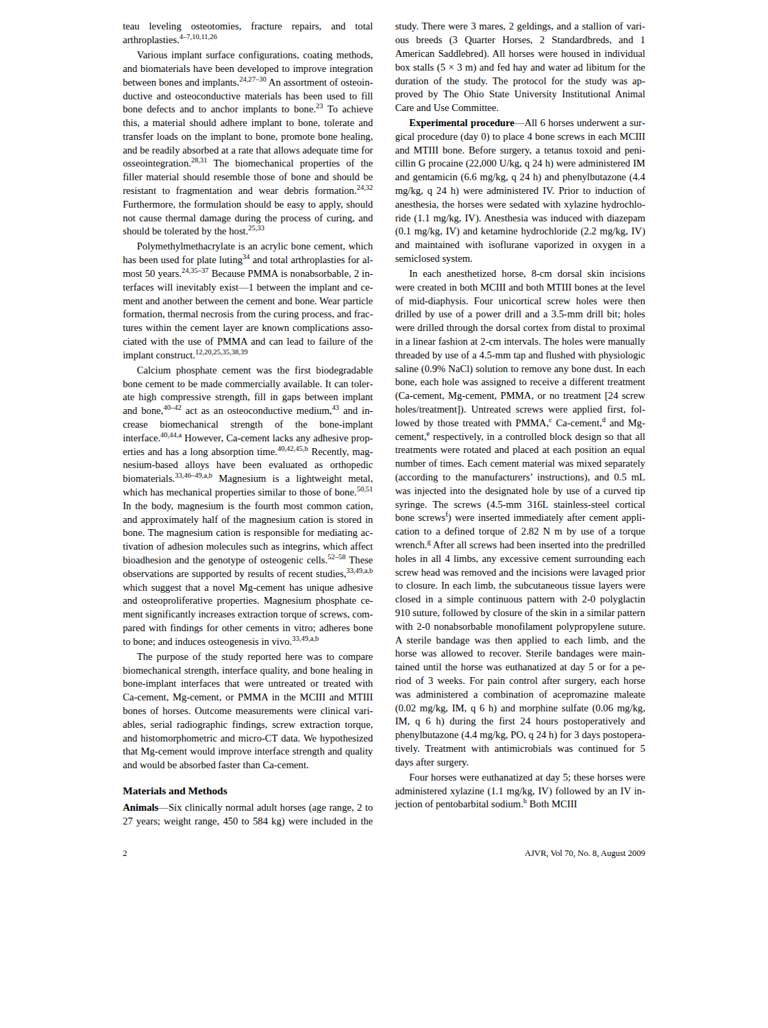teau leveling osteotomies, fracture repairs, and total arthroplasties.4–7,10,11,26
Various implant surface configurations, coating methods, and biomaterials have been developed to improve integration between bones and implants.24,27–30 An assortment of osteoinductive and osteoconductive materials has been used to fill bone defects and to anchor implants to bone.23 To achieve this, a material should adhere implant to bone, tolerate and transfer loads on the implant to bone, promote bone healing, and be readily absorbed at a rate that allows adequate time for osseointegration.28,31 The biomechanical properties of the filler material should resemble those of bone and should be resistant to fragmentation and wear debris formation.24,32 Furthermore, the formulation should be easy to apply, should not cause thermal damage during the process of curing, and should be tolerated by the host.25,33
Polymethylmethacrylate is an acrylic bone cement, which has been used for plate luting34 and total arthroplasties for almost 50 years.24,35–37 Because PMMA is nonabsorbable, 2 interfaces will inevitably exist—1 between the implant and cement and another between the cement and bone. Wear particle formation, thermal necrosis from the curing process, and fractures within the cement layer are known complications associated with the use of PMMA and can lead to failure of the implant construct.12,20,25,35,38,39
Calcium phosphate cement was the first biodegradable bone cement to be made commercially available. It can tolerate high compressive strength, fill in gaps between implant and bone,40–42 act as an osteoconductive medium,43 and increase biomechanical strength of the bone-implant interface.40,44,a However, Ca-cement lacks any adhesive properties and has a long absorption time.40,42,45,b Recently, magnesium-based alloys have been evaluated as orthopedic biomaterials.33,46–49,a,b Magnesium is a lightweight metal, which has mechanical properties similar to those of bone.50,51 In the body, magnesium is the fourth most common cation, and approximately half of the magnesium cation is stored in bone. The magnesium cation is responsible for mediating activation of adhesion molecules such as integrins, which affect bioadhesion and the genotype of osteogenic cells.52–58 These observations are supported by results of recent studies,33,49,a,b which suggest that a novel Mg-cement has unique adhesive and osteoproliferative properties. Magnesium phosphate cement significantly increases extraction torque of screws, compared with findings for other cements in vitro; adheres bone to bone; and induces osteogenesis in vivo.33,49,a,b
The purpose of the study reported here was to compare biomechanical strength, interface quality, and bone healing in bone-implant interfaces that were untreated or treated with Ca-cement, Mg-cement, or PMMA in the MCIII and MTIII bones of horses. Outcome measurements were clinical variables, serial radiographic findings, screw extraction torque, and histomorphometric and micro-CT data. We hypothesized that Mg-cement would improve interface strength and quality and would be absorbed faster than Ca-cement.
Materials and Methods
Animals—Six clinically normal adult horses (age range, 2 to 27 years; weight range, 450 to 584 kg) were included in the study. There were 3 mares, 2 geldings, and a stallion of various breeds (3 Quarter Horses, 2 Standardbreds, and 1 American Saddlebred). All horses were housed in individual box stalls (5 × 3 m) and fed hay and water ad libitum for the duration of the study. The protocol for the study was approved by The Ohio State University Institutional Animal Care and Use Committee.
Experimental procedure—All 6 horses underwent a surgical procedure (day 0) to place 4 bone screws in each MCIII and MTIII bone. Before surgery, a tetanus toxoid and penicillin G procaine (22,000 U/kg, q 24 h) were administered IM and gentamicin (6.6 mg/kg, q 24 h) and phenylbutazone (4.4 mg/kg, q 24 h) were administered IV. Prior to induction of anesthesia, the horses were sedated with xylazine hydrochloride (1.1 mg/kg, IV). Anesthesia was induced with diazepam (0.1 mg/kg, IV) and ketamine hydrochloride (2.2 mg/kg, IV) and maintained with isoflurane vaporized in oxygen in a semiclosed system.
In each anesthetized horse, 8-cm dorsal skin incisions were created in both MCIII and both MTIII bones at the level of mid-diaphysis. Four unicortical screw holes were then drilled by use of a power drill and a 3.5-mm drill bit; holes were drilled through the dorsal cortex from distal to proximal in a linear fashion at 2-cm intervals. The holes were manually threaded by use of a 4.5-mm tap and flushed with physiologic saline (0.9% NaCl) solution to remove any bone dust. In each bone, each hole was assigned to receive a different treatment (Ca-cement, Mg-cement, PMMA, or no treatment [24 screw holes/treatment]). Untreated screws were applied first, followed by those treated with PMMA,c Ca-cement,d and Mg-cement,e respectively, in a controlled block design so that all treatments were rotated and placed at each position an equal number of times. Each cement material was mixed separately (according to the manufacturers’ instructions), and 0.5 mL was injected into the designated hole by use of a curved tip syringe. The screws (4.5-mm 316L stainless-steel cortical bone screwsf) were inserted immediately after cement application to a defined torque of 2.82 N m by use of a torque wrench.g After all screws had been inserted into the predrilled holes in all 4 limbs, any excessive cement surrounding each screw head was removed and the incisions were lavaged prior to closure. In each limb, the subcutaneous tissue layers were closed in a simple continuous pattern with 2-0 polyglactin 910 suture, followed by closure of the skin in a similar pattern with 2-0 nonabsorbable monofilament polypropylene suture. A sterile bandage was then applied to each limb, and the horse was allowed to recover. Sterile bandages were maintained until the horse was euthanatized at day 5 or for a period of 3 weeks. For pain control after surgery, each horse was administered a combination of acepromazine maleate (0.02 mg/kg, IM, q 6 h) and morphine sulfate (0.06 mg/kg, IM, q 6 h) during the first 24 hours postoperatively and phenylbutazone (4.4 mg/kg, PO, q 24 h) for 3 days postoperatively. Treatment with antimicrobials was continued for 5 days after surgery.
Four horses were euthanatized at day 5; these horses were administered xylazine (1.1 mg/kg, IV) followed by an IV injection of pentobarbital sodium.h Both MCIII
2 AJVR, Vol 70, No. 8, August 2009